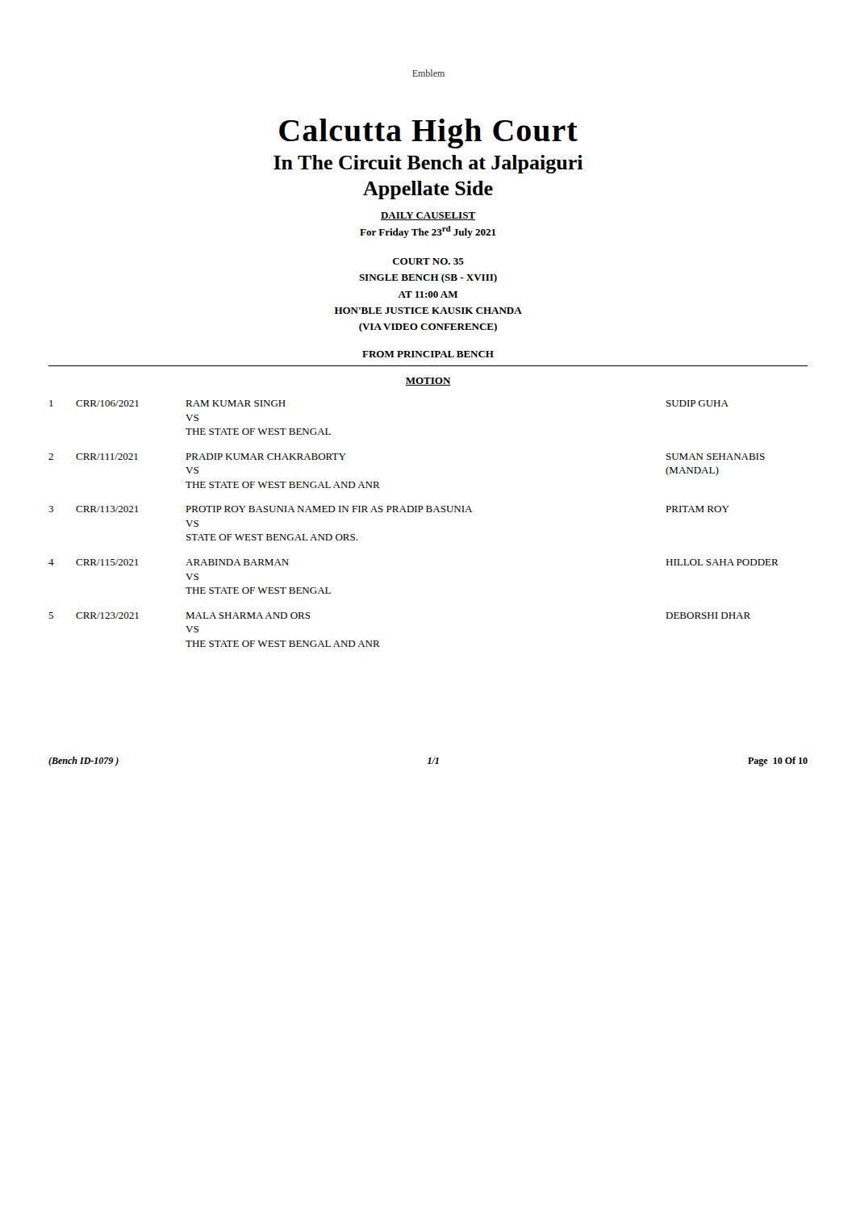Calcutta High Court
In The Circuit Bench at Jalpaiguri
Appellate Side
DAILY CAUSELIST
For Friday The 23rd July 2021
COURT NO. 35
SINGLE BENCH (SB - XVIII)
AT 11:00 AM
HON'BLE JUSTICE KAUSIK CHANDA
(VIA VIDEO CONFERENCE)
FROM PRINCIPAL BENCH
MOTION
| 1 | CRR/106/2021 | RAM KUMAR SINGH VS THE STATE OF WEST BENGAL | SUDIP GUHA |
| 2 | CRR/111/2021 | PRADIP KUMAR CHAKRABORTY VS THE STATE OF WEST BENGAL AND ANR | SUMAN SEHANABIS (MANDAL) |
| 3 | CRR/113/2021 | PROTIP ROY BASUNIA NAMED IN FIR AS PRADIP BASUNIA VS STATE OF WEST BENGAL AND ORS. | PRITAM ROY |
| 4 | CRR/115/2021 | ARABINDA BARMAN VS THE STATE OF WEST BENGAL | HILLOL SAHA PODDER |
| 5 | CRR/123/2021 | MALA SHARMA AND ORS VS THE STATE OF WEST BENGAL AND ANR | DEBORSHI DHAR |
(Bench ID-1079 )
1/1
Page 10 Of 10